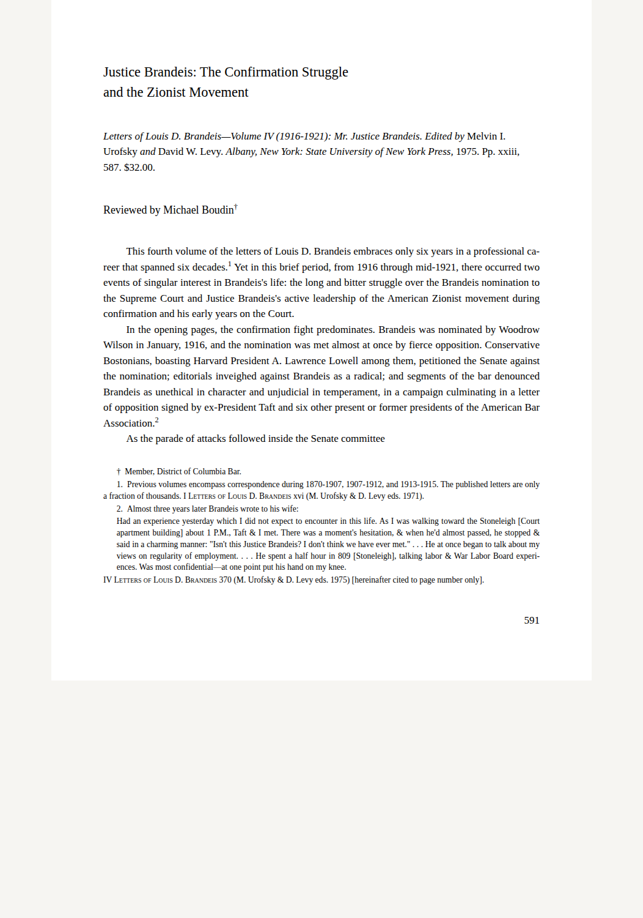Justice Brandeis: The Confirmation Struggle
and the Zionist Movement
Letters of Louis D. Brandeis—Volume IV (1916-1921): Mr. Justice Brandeis. Edited by Melvin I. Urofsky and David W. Levy. Albany, New York: State University of New York Press, 1975. Pp. xxiii, 587. $32.00.
Reviewed by Michael Boudin†
This fourth volume of the letters of Louis D. Brandeis embraces only six years in a professional career that spanned six decades.1 Yet in this brief period, from 1916 through mid-1921, there occurred two events of singular interest in Brandeis's life: the long and bitter struggle over the Brandeis nomination to the Supreme Court and Justice Brandeis's active leadership of the American Zionist movement during confirmation and his early years on the Court.
In the opening pages, the confirmation fight predominates. Brandeis was nominated by Woodrow Wilson in January, 1916, and the nomination was met almost at once by fierce opposition. Conservative Bostonians, boasting Harvard President A. Lawrence Lowell among them, petitioned the Senate against the nomination; editorials inveighed against Brandeis as a radical; and segments of the bar denounced Brandeis as unethical in character and unjudicial in temperament, in a campaign culminating in a letter of opposition signed by ex-President Taft and six other present or former presidents of the American Bar Association.2
As the parade of attacks followed inside the Senate committee
† Member, District of Columbia Bar.
1. Previous volumes encompass correspondence during 1870-1907, 1907-1912, and 1913-1915. The published letters are only a fraction of thousands. I Letters of Louis D. Brandeis xvi (M. Urofsky & D. Levy eds. 1971).
2. Almost three years later Brandeis wrote to his wife:
Had an experience yesterday which I did not expect to encounter in this life. As I was walking toward the Stoneleigh [Court apartment building] about 1 P.M., Taft & I met. There was a moment's hesitation, & when he'd almost passed, he stopped & said in a charming manner: "Isn't this Justice Brandeis? I don't think we have ever met." . . . He at once began to talk about my views on regularity of employment. . . . He spent a half hour in 809 [Stoneleigh], talking labor & War Labor Board experiences. Was most confidential—at one point put his hand on my knee.
IV Letters of Louis D. Brandeis 370 (M. Urofsky & D. Levy eds. 1975) [hereinafter cited to page number only].
591